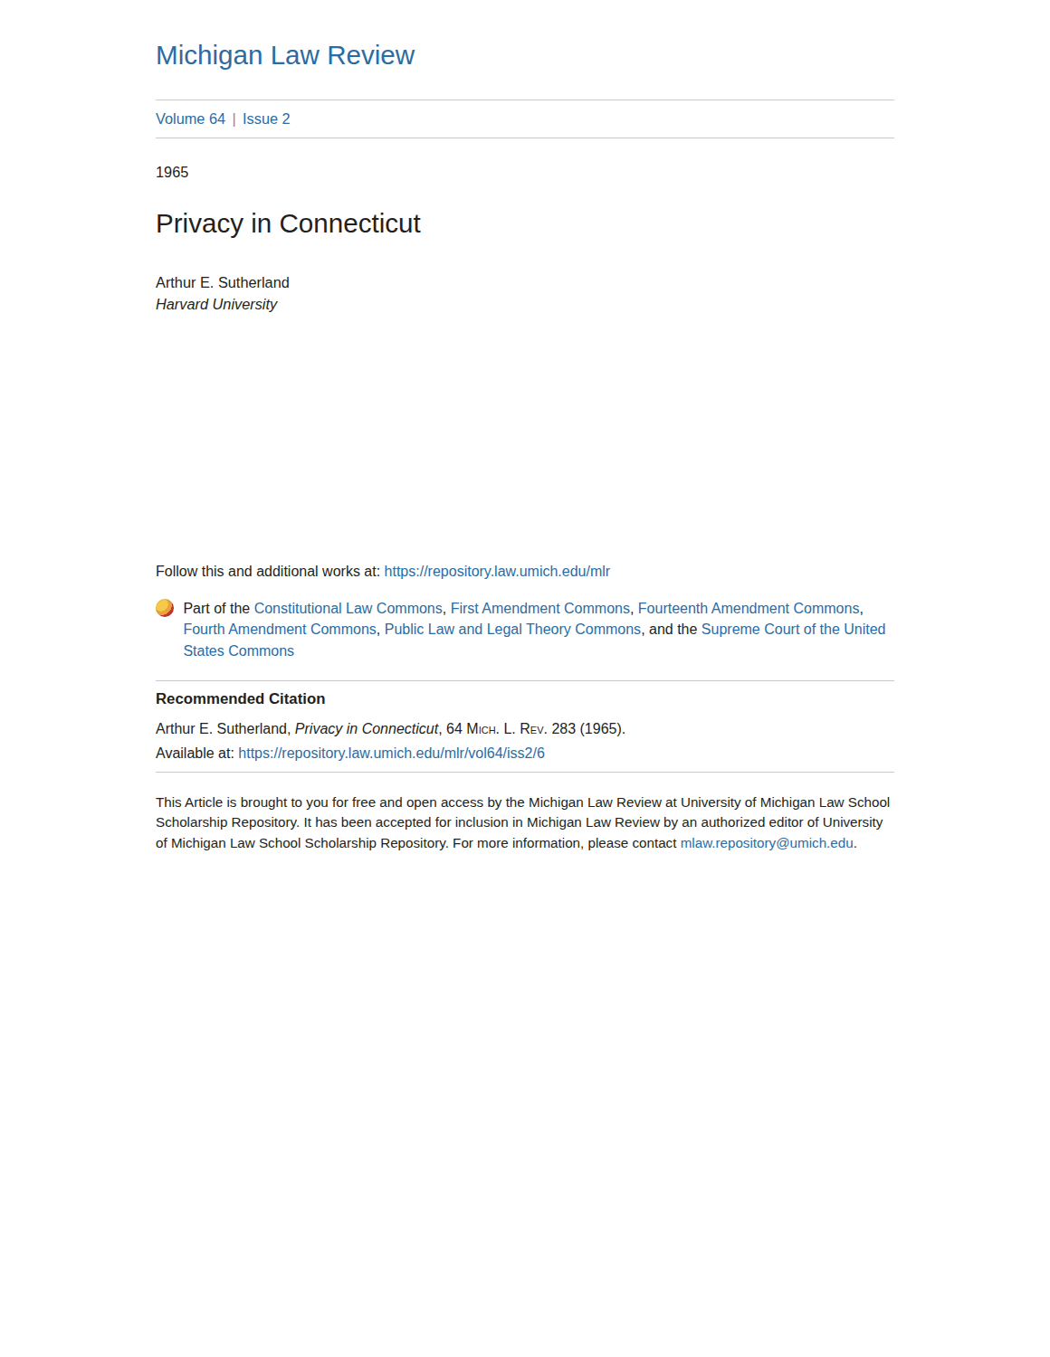Michigan Law Review
Volume 64|Issue 2
1965
Privacy in Connecticut
Arthur E. Sutherland Harvard University
Follow this and additional works at: https://repository.law.umich.edu/mlr
Part of the Constitutional Law Commons, First Amendment Commons, Fourteenth Amendment Commons, Fourth Amendment Commons, Public Law and Legal Theory Commons, and the Supreme Court of the United States Commons
Recommended Citation
Arthur E. Sutherland, Privacy in Connecticut, 64 Mich. L. Rev. 283 (1965).
Available at: https://repository.law.umich.edu/mlr/vol64/iss2/6
This Article is brought to you for free and open access by the Michigan Law Review at University of Michigan Law School Scholarship Repository. It has been accepted for inclusion in Michigan Law Review by an authorized editor of University of Michigan Law School Scholarship Repository. For more information, please contact mlaw.repository@umich.edu.